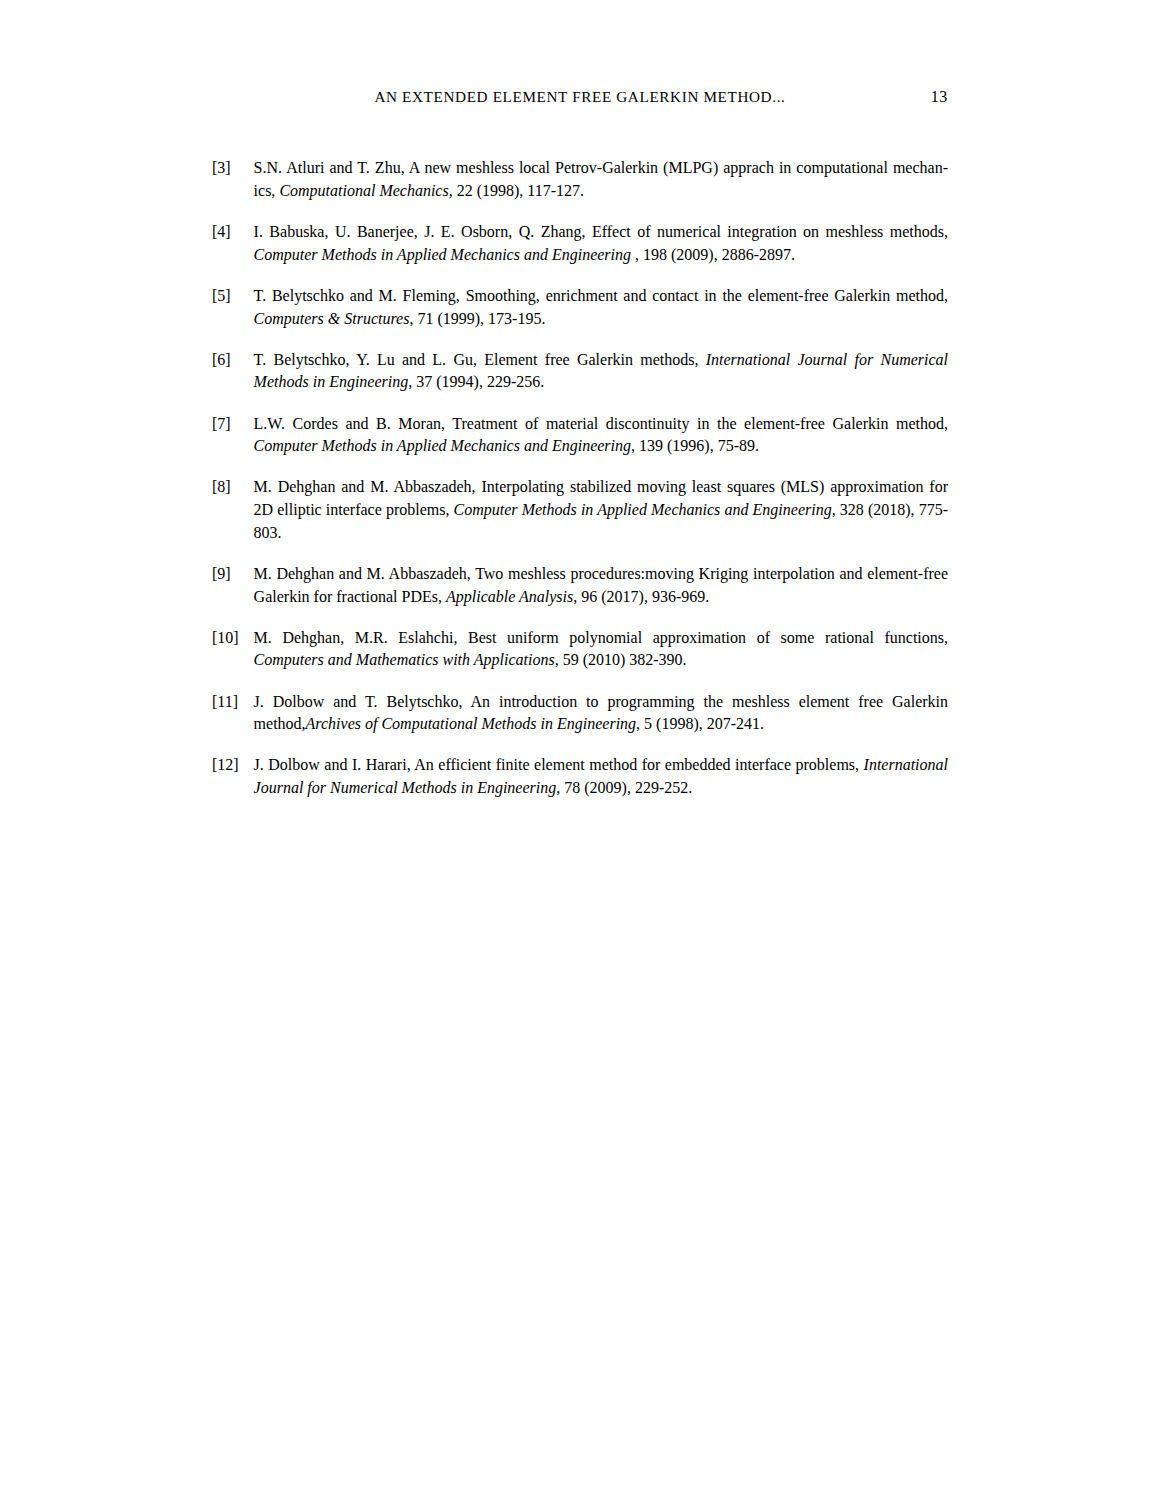An extended element free Galerkin method... 13
[3] S.N. Atluri and T. Zhu, A new meshless local Petrov-Galerkin (MLPG) apprach in computational mechanics, Computational Mechanics, 22 (1998), 117-127.
[4] I. Babuska, U. Banerjee, J. E. Osborn, Q. Zhang, Effect of numerical integration on meshless methods, Computer Methods in Applied Mechanics and Engineering , 198 (2009), 2886-2897.
[5] T. Belytschko and M. Fleming, Smoothing, enrichment and contact in the element-free Galerkin method, Computers & Structures, 71 (1999), 173-195.
[6] T. Belytschko, Y. Lu and L. Gu, Element free Galerkin methods, International Journal for Numerical Methods in Engineering, 37 (1994), 229-256.
[7] L.W. Cordes and B. Moran, Treatment of material discontinuity in the element-free Galerkin method, Computer Methods in Applied Mechanics and Engineering, 139 (1996), 75-89.
[8] M. Dehghan and M. Abbaszadeh, Interpolating stabilized moving least squares (MLS) approximation for 2D elliptic interface problems, Computer Methods in Applied Mechanics and Engineering, 328 (2018), 775-803.
[9] M. Dehghan and M. Abbaszadeh, Two meshless procedures:moving Kriging interpolation and element-free Galerkin for fractional PDEs, Applicable Analysis, 96 (2017), 936-969.
[10] M. Dehghan, M.R. Eslahchi, Best uniform polynomial approximation of some rational functions, Computers and Mathematics with Applications, 59 (2010) 382-390.
[11] J. Dolbow and T. Belytschko, An introduction to programming the meshless element free Galerkin method,Archives of Computational Methods in Engineering, 5 (1998), 207-241.
[12] J. Dolbow and I. Harari, An efficient finite element method for embedded interface problems, International Journal for Numerical Methods in Engineering, 78 (2009), 229-252.